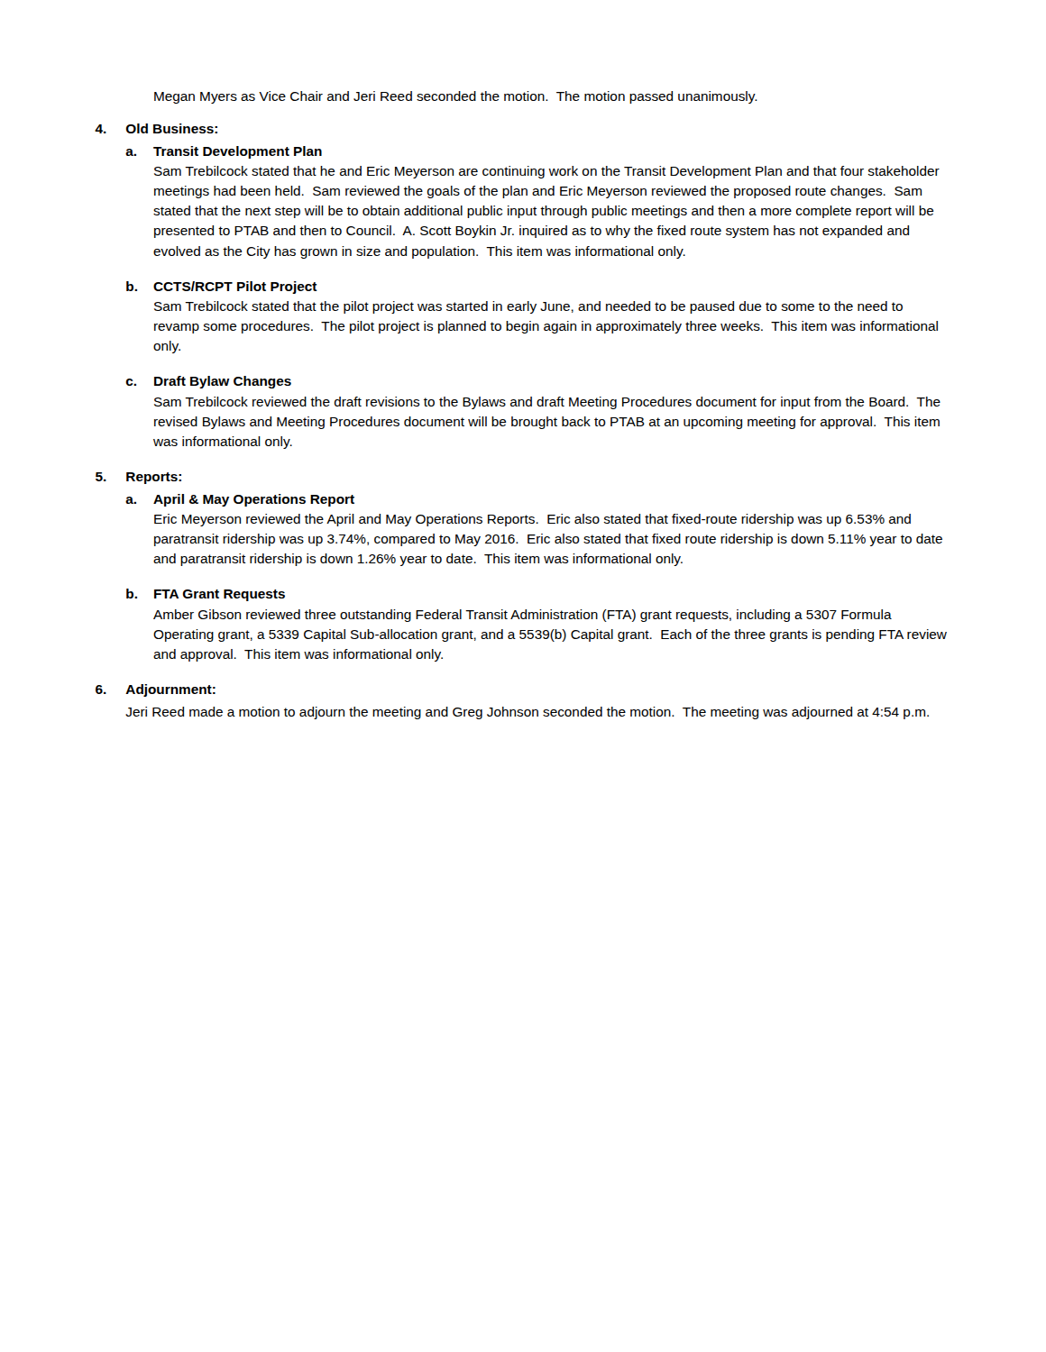Megan Myers as Vice Chair and Jeri Reed seconded the motion. The motion passed unanimously.
4. Old Business:
a. Transit Development Plan
Sam Trebilcock stated that he and Eric Meyerson are continuing work on the Transit Development Plan and that four stakeholder meetings had been held. Sam reviewed the goals of the plan and Eric Meyerson reviewed the proposed route changes. Sam stated that the next step will be to obtain additional public input through public meetings and then a more complete report will be presented to PTAB and then to Council. A. Scott Boykin Jr. inquired as to why the fixed route system has not expanded and evolved as the City has grown in size and population. This item was informational only.
b. CCTS/RCPT Pilot Project
Sam Trebilcock stated that the pilot project was started in early June, and needed to be paused due to some to the need to revamp some procedures. The pilot project is planned to begin again in approximately three weeks. This item was informational only.
c. Draft Bylaw Changes
Sam Trebilcock reviewed the draft revisions to the Bylaws and draft Meeting Procedures document for input from the Board. The revised Bylaws and Meeting Procedures document will be brought back to PTAB at an upcoming meeting for approval. This item was informational only.
5. Reports:
a. April & May Operations Report
Eric Meyerson reviewed the April and May Operations Reports. Eric also stated that fixed-route ridership was up 6.53% and paratransit ridership was up 3.74%, compared to May 2016. Eric also stated that fixed route ridership is down 5.11% year to date and paratransit ridership is down 1.26% year to date. This item was informational only.
b. FTA Grant Requests
Amber Gibson reviewed three outstanding Federal Transit Administration (FTA) grant requests, including a 5307 Formula Operating grant, a 5339 Capital Sub-allocation grant, and a 5539(b) Capital grant. Each of the three grants is pending FTA review and approval. This item was informational only.
6. Adjournment:
Jeri Reed made a motion to adjourn the meeting and Greg Johnson seconded the motion. The meeting was adjourned at 4:54 p.m.